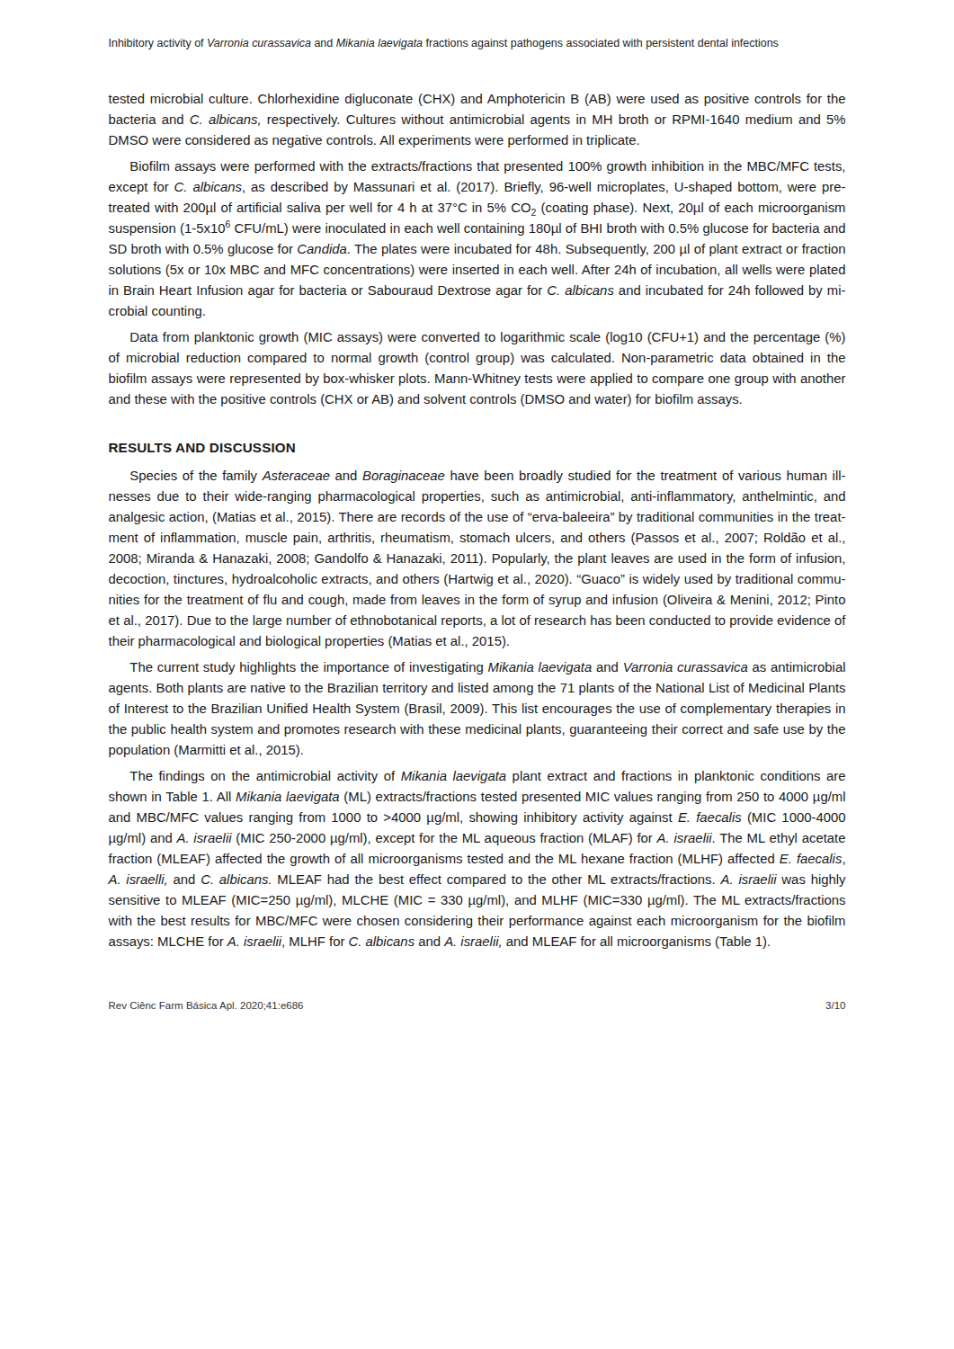Inhibitory activity of Varronia curassavica and Mikania laevigata fractions against pathogens associated with persistent dental infections
tested microbial culture. Chlorhexidine digluconate (CHX) and Amphotericin B (AB) were used as positive controls for the bacteria and C. albicans, respectively. Cultures without antimicrobial agents in MH broth or RPMI-1640 medium and 5% DMSO were considered as negative controls. All experiments were performed in triplicate.
Biofilm assays were performed with the extracts/fractions that presented 100% growth inhibition in the MBC/MFC tests, except for C. albicans, as described by Massunari et al. (2017). Briefly, 96-well microplates, U-shaped bottom, were pretreated with 200µl of artificial saliva per well for 4 h at 37°C in 5% CO2 (coating phase). Next, 20µl of each microorganism suspension (1-5x106 CFU/mL) were inoculated in each well containing 180µl of BHI broth with 0.5% glucose for bacteria and SD broth with 0.5% glucose for Candida. The plates were incubated for 48h. Subsequently, 200 µl of plant extract or fraction solutions (5x or 10x MBC and MFC concentrations) were inserted in each well. After 24h of incubation, all wells were plated in Brain Heart Infusion agar for bacteria or Sabouraud Dextrose agar for C. albicans and incubated for 24h followed by microbial counting.
Data from planktonic growth (MIC assays) were converted to logarithmic scale (log10 (CFU+1) and the percentage (%) of microbial reduction compared to normal growth (control group) was calculated. Non-parametric data obtained in the biofilm assays were represented by box-whisker plots. Mann-Whitney tests were applied to compare one group with another and these with the positive controls (CHX or AB) and solvent controls (DMSO and water) for biofilm assays.
Results and Discussion
Species of the family Asteraceae and Boraginaceae have been broadly studied for the treatment of various human illnesses due to their wide-ranging pharmacological properties, such as antimicrobial, anti-inflammatory, anthelmintic, and analgesic action, (Matias et al., 2015). There are records of the use of “erva-baleeira” by traditional communities in the treatment of inflammation, muscle pain, arthritis, rheumatism, stomach ulcers, and others (Passos et al., 2007; Roldão et al., 2008; Miranda & Hanazaki, 2008; Gandolfo & Hanazaki, 2011). Popularly, the plant leaves are used in the form of infusion, decoction, tinctures, hydroalcoholic extracts, and others (Hartwig et al., 2020). “Guaco” is widely used by traditional communities for the treatment of flu and cough, made from leaves in the form of syrup and infusion (Oliveira & Menini, 2012; Pinto et al., 2017). Due to the large number of ethnobotanical reports, a lot of research has been conducted to provide evidence of their pharmacological and biological properties (Matias et al., 2015).
The current study highlights the importance of investigating Mikania laevigata and Varronia curassavica as antimicrobial agents. Both plants are native to the Brazilian territory and listed among the 71 plants of the National List of Medicinal Plants of Interest to the Brazilian Unified Health System (Brasil, 2009). This list encourages the use of complementary therapies in the public health system and promotes research with these medicinal plants, guaranteeing their correct and safe use by the population (Marmitti et al., 2015).
The findings on the antimicrobial activity of Mikania laevigata plant extract and fractions in planktonic conditions are shown in Table 1. All Mikania laevigata (ML) extracts/fractions tested presented MIC values ranging from 250 to 4000 µg/ml and MBC/MFC values ranging from 1000 to >4000 µg/ml, showing inhibitory activity against E. faecalis (MIC 1000-4000 µg/ml) and A. israelii (MIC 250-2000 µg/ml), except for the ML aqueous fraction (MLAF) for A. israelii. The ML ethyl acetate fraction (MLEAF) affected the growth of all microorganisms tested and the ML hexane fraction (MLHF) affected E. faecalis, A. israelli, and C. albicans. MLEAF had the best effect compared to the other ML extracts/fractions. A. israelii was highly sensitive to MLEAF (MIC=250 µg/ml), MLCHE (MIC = 330 µg/ml), and MLHF (MIC=330 µg/ml). The ML extracts/fractions with the best results for MBC/MFC were chosen considering their performance against each microorganism for the biofilm assays: MLCHE for A. israelii, MLHF for C. albicans and A. israelii, and MLEAF for all microorganisms (Table 1).
Rev Ciênc Farm Básica Apl. 2020;41:e686 3/10